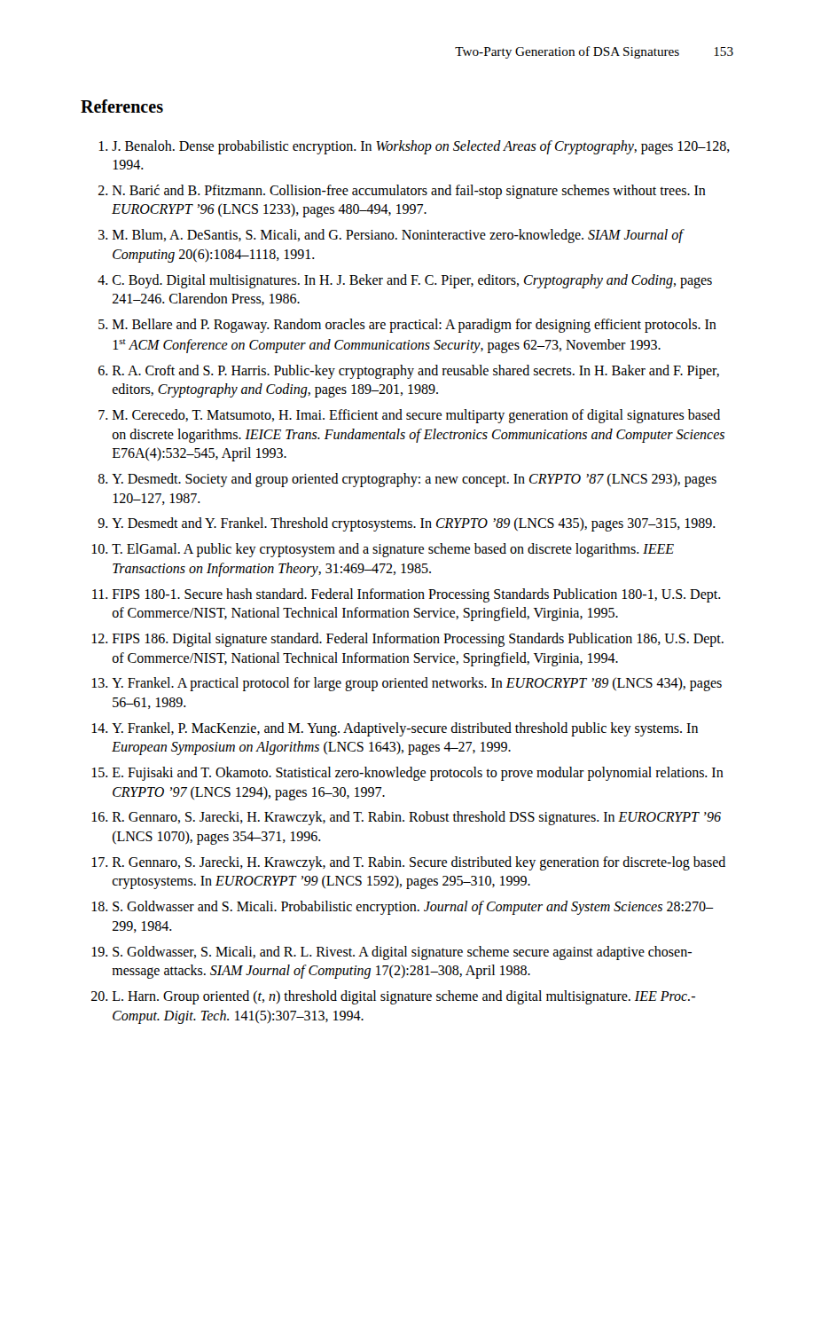Two-Party Generation of DSA Signatures 153
References
J. Benaloh. Dense probabilistic encryption. In Workshop on Selected Areas of Cryptography, pages 120–128, 1994.
N. Barić and B. Pfitzmann. Collision-free accumulators and fail-stop signature schemes without trees. In EUROCRYPT ’96 (LNCS 1233), pages 480–494, 1997.
M. Blum, A. DeSantis, S. Micali, and G. Persiano. Noninteractive zero-knowledge. SIAM Journal of Computing 20(6):1084–1118, 1991.
C. Boyd. Digital multisignatures. In H. J. Beker and F. C. Piper, editors, Cryptography and Coding, pages 241–246. Clarendon Press, 1986.
M. Bellare and P. Rogaway. Random oracles are practical: A paradigm for designing efficient protocols. In 1st ACM Conference on Computer and Communications Security, pages 62–73, November 1993.
R. A. Croft and S. P. Harris. Public-key cryptography and reusable shared secrets. In H. Baker and F. Piper, editors, Cryptography and Coding, pages 189–201, 1989.
M. Cerecedo, T. Matsumoto, H. Imai. Efficient and secure multiparty generation of digital signatures based on discrete logarithms. IEICE Trans. Fundamentals of Electronics Communications and Computer Sciences E76A(4):532–545, April 1993.
Y. Desmedt. Society and group oriented cryptography: a new concept. In CRYPTO ’87 (LNCS 293), pages 120–127, 1987.
Y. Desmedt and Y. Frankel. Threshold cryptosystems. In CRYPTO ’89 (LNCS 435), pages 307–315, 1989.
T. ElGamal. A public key cryptosystem and a signature scheme based on discrete logarithms. IEEE Transactions on Information Theory, 31:469–472, 1985.
FIPS 180-1. Secure hash standard. Federal Information Processing Standards Publication 180-1, U.S. Dept. of Commerce/NIST, National Technical Information Service, Springfield, Virginia, 1995.
FIPS 186. Digital signature standard. Federal Information Processing Standards Publication 186, U.S. Dept. of Commerce/NIST, National Technical Information Service, Springfield, Virginia, 1994.
Y. Frankel. A practical protocol for large group oriented networks. In EUROCRYPT ’89 (LNCS 434), pages 56–61, 1989.
Y. Frankel, P. MacKenzie, and M. Yung. Adaptively-secure distributed threshold public key systems. In European Symposium on Algorithms (LNCS 1643), pages 4–27, 1999.
E. Fujisaki and T. Okamoto. Statistical zero-knowledge protocols to prove modular polynomial relations. In CRYPTO ’97 (LNCS 1294), pages 16–30, 1997.
R. Gennaro, S. Jarecki, H. Krawczyk, and T. Rabin. Robust threshold DSS signatures. In EUROCRYPT ’96 (LNCS 1070), pages 354–371, 1996.
R. Gennaro, S. Jarecki, H. Krawczyk, and T. Rabin. Secure distributed key generation for discrete-log based cryptosystems. In EUROCRYPT ’99 (LNCS 1592), pages 295–310, 1999.
S. Goldwasser and S. Micali. Probabilistic encryption. Journal of Computer and System Sciences 28:270–299, 1984.
S. Goldwasser, S. Micali, and R. L. Rivest. A digital signature scheme secure against adaptive chosen-message attacks. SIAM Journal of Computing 17(2):281–308, April 1988.
L. Harn. Group oriented (t, n) threshold digital signature scheme and digital multisignature. IEE Proc.-Comput. Digit. Tech. 141(5):307–313, 1994.